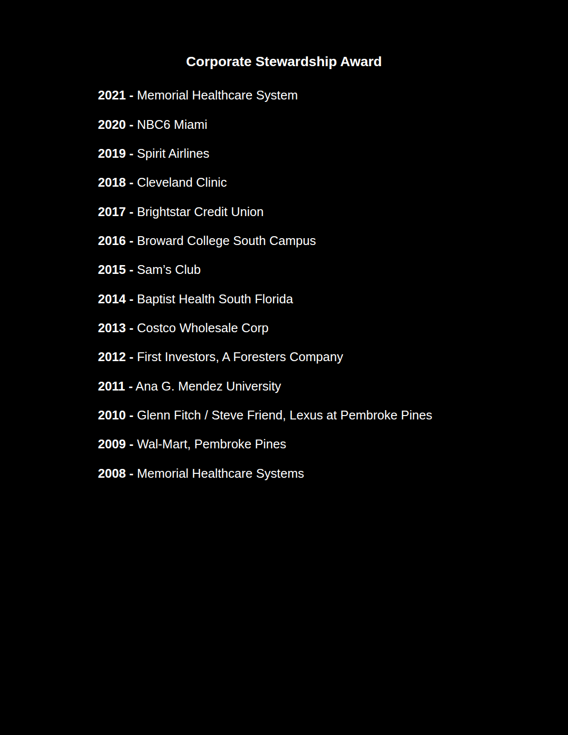Corporate Stewardship Award
2021 - Memorial Healthcare System
2020 - NBC6 Miami
2019 - Spirit Airlines
2018 - Cleveland Clinic
2017 - Brightstar Credit Union
2016 - Broward College South Campus
2015 - Sam’s Club
2014 - Baptist Health South Florida
2013 - Costco Wholesale Corp
2012 - First Investors, A Foresters Company
2011 - Ana G. Mendez University
2010 - Glenn Fitch / Steve Friend, Lexus at Pembroke Pines
2009 - Wal-Mart, Pembroke Pines
2008 - Memorial Healthcare Systems